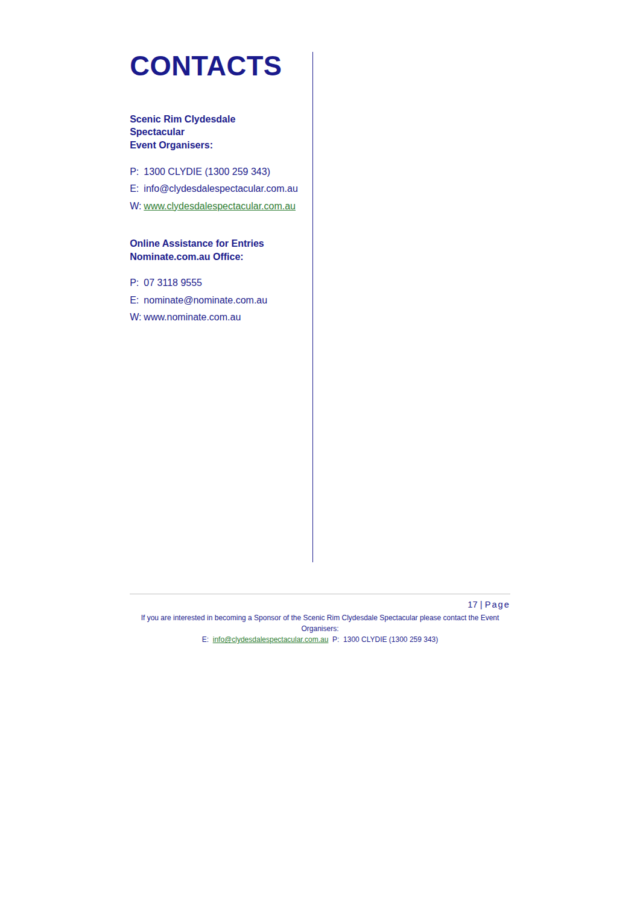CONTACTS
Scenic Rim Clydesdale Spectacular
Event Organisers:
P: 1300 CLYDIE (1300 259 343)
E: info@clydesdalespectacular.com.au
W: www.clydesdalespectacular.com.au
Online Assistance for Entries
Nominate.com.au Office:
P: 07 3118 9555
E: nominate@nominate.com.au
W: www.nominate.com.au
17 | Page
If you are interested in becoming a Sponsor of the Scenic Rim Clydesdale Spectacular please contact the Event Organisers:
E: info@clydesdalespectacular.com.au P: 1300 CLYDIE (1300 259 343)